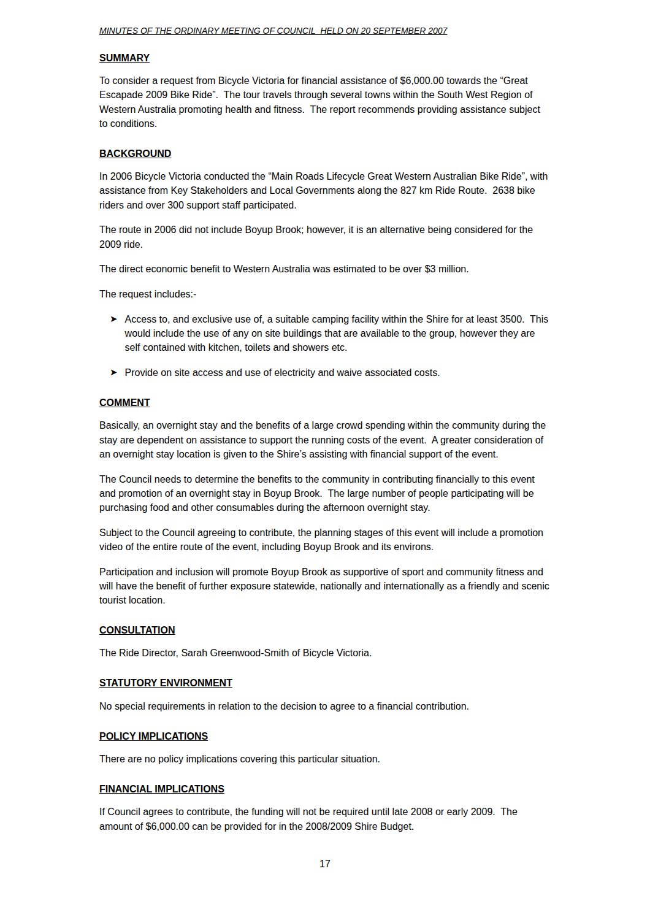MINUTES OF THE ORDINARY MEETING OF COUNCIL HELD ON 20 SEPTEMBER 2007
SUMMARY
To consider a request from Bicycle Victoria for financial assistance of $6,000.00 towards the “Great Escapade 2009 Bike Ride”. The tour travels through several towns within the South West Region of Western Australia promoting health and fitness. The report recommends providing assistance subject to conditions.
BACKGROUND
In 2006 Bicycle Victoria conducted the “Main Roads Lifecycle Great Western Australian Bike Ride”, with assistance from Key Stakeholders and Local Governments along the 827 km Ride Route. 2638 bike riders and over 300 support staff participated.
The route in 2006 did not include Boyup Brook; however, it is an alternative being considered for the 2009 ride.
The direct economic benefit to Western Australia was estimated to be over $3 million.
The request includes:-
Access to, and exclusive use of, a suitable camping facility within the Shire for at least 3500. This would include the use of any on site buildings that are available to the group, however they are self contained with kitchen, toilets and showers etc.
Provide on site access and use of electricity and waive associated costs.
COMMENT
Basically, an overnight stay and the benefits of a large crowd spending within the community during the stay are dependent on assistance to support the running costs of the event. A greater consideration of an overnight stay location is given to the Shire’s assisting with financial support of the event.
The Council needs to determine the benefits to the community in contributing financially to this event and promotion of an overnight stay in Boyup Brook. The large number of people participating will be purchasing food and other consumables during the afternoon overnight stay.
Subject to the Council agreeing to contribute, the planning stages of this event will include a promotion video of the entire route of the event, including Boyup Brook and its environs.
Participation and inclusion will promote Boyup Brook as supportive of sport and community fitness and will have the benefit of further exposure statewide, nationally and internationally as a friendly and scenic tourist location.
CONSULTATION
The Ride Director, Sarah Greenwood-Smith of Bicycle Victoria.
STATUTORY ENVIRONMENT
No special requirements in relation to the decision to agree to a financial contribution.
POLICY IMPLICATIONS
There are no policy implications covering this particular situation.
FINANCIAL IMPLICATIONS
If Council agrees to contribute, the funding will not be required until late 2008 or early 2009. The amount of $6,000.00 can be provided for in the 2008/2009 Shire Budget.
17